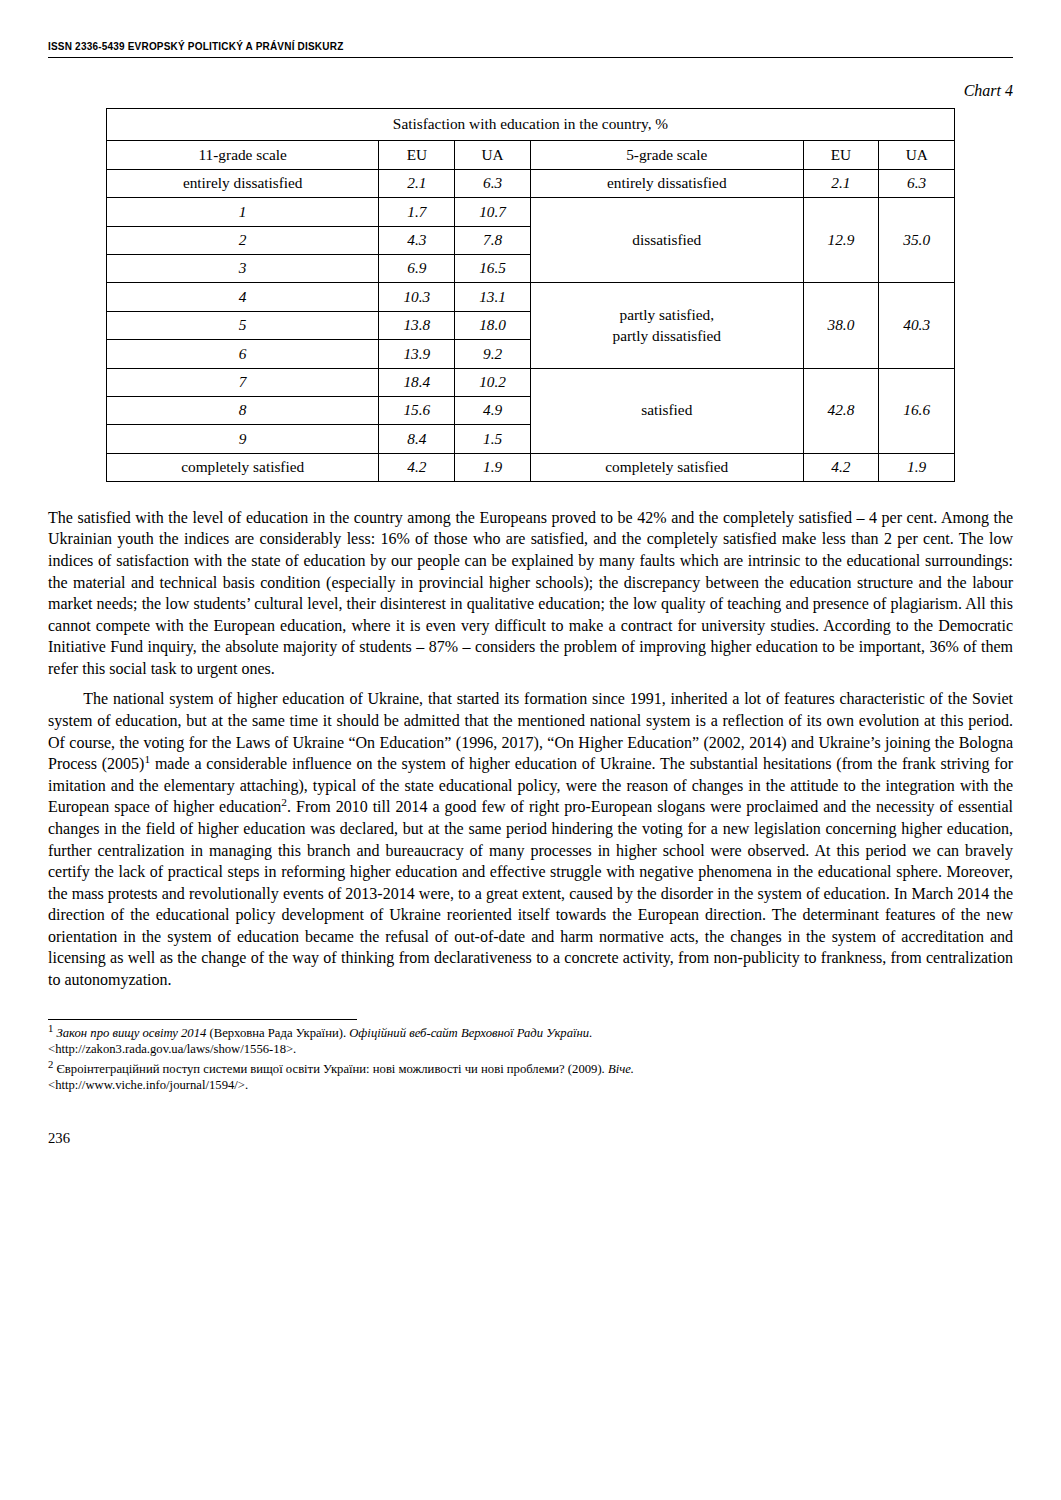ISSN 2336-5439 EVROPSKÝ POLITICKÝ A PRÁVNÍ DISKURZ
Chart 4
| Satisfaction with education in the country, % |
| --- |
| 11-grade scale | EU | UA | 5-grade scale | EU | UA |
| entirely dissatisfied | 2.1 | 6.3 | entirely dissatisfied | 2.1 | 6.3 |
| 1 | 1.7 | 10.7 | dissatisfied | 12.9 | 35.0 |
| 2 | 4.3 | 7.8 |
| 3 | 6.9 | 16.5 |
| 4 | 10.3 | 13.1 | partly satisfied, partly dissatisfied | 38.0 | 40.3 |
| 5 | 13.8 | 18.0 |
| 6 | 13.9 | 9.2 |
| 7 | 18.4 | 10.2 | satisfied | 42.8 | 16.6 |
| 8 | 15.6 | 4.9 |
| 9 | 8.4 | 1.5 |
| completely satisfied | 4.2 | 1.9 | completely satisfied | 4.2 | 1.9 |
The satisfied with the level of education in the country among the Europeans proved to be 42% and the completely satisfied – 4 per cent. Among the Ukrainian youth the indices are considerably less: 16% of those who are satisfied, and the completely satisfied make less than 2 per cent. The low indices of satisfaction with the state of education by our people can be explained by many faults which are intrinsic to the educational surroundings: the material and technical basis condition (especially in provincial higher schools); the discrepancy between the education structure and the labour market needs; the low students’ cultural level, their disinterest in qualitative education; the low quality of teaching and presence of plagiarism. All this cannot compete with the European education, where it is even very difficult to make a contract for university studies. According to the Democratic Initiative Fund inquiry, the absolute majority of students – 87% – considers the problem of improving higher education to be important, 36% of them refer this social task to urgent ones.
The national system of higher education of Ukraine, that started its formation since 1991, inherited a lot of features characteristic of the Soviet system of education, but at the same time it should be admitted that the mentioned national system is a reflection of its own evolution at this period. Of course, the voting for the Laws of Ukraine “On Education” (1996, 2017), “On Higher Education” (2002, 2014) and Ukraine’s joining the Bologna Process (2005)1 made a considerable influence on the system of higher education of Ukraine. The substantial hesitations (from the frank striving for imitation and the elementary attaching), typical of the state educational policy, were the reason of changes in the attitude to the integration with the European space of higher education2. From 2010 till 2014 a good few of right pro-European slogans were proclaimed and the necessity of essential changes in the field of higher education was declared, but at the same period hindering the voting for a new legislation concerning higher education, further centralization in managing this branch and bureaucracy of many processes in higher school were observed. At this period we can bravely certify the lack of practical steps in reforming higher education and effective struggle with negative phenomena in the educational sphere. Moreover, the mass protests and revolutionally events of 2013-2014 were, to a great extent, caused by the disorder in the system of education. In March 2014 the direction of the educational policy development of Ukraine reoriented itself towards the European direction. The determinant features of the new orientation in the system of education became the refusal of out-of-date and harm normative acts, the changes in the system of accreditation and licensing as well as the change of the way of thinking from declarativeness to a concrete activity, from non-publicity to frankness, from centralization to autonomyzation.
1 Закон про вищу освіту 2014 (Верховна Рада України). Офіційний веб-сайт Верховної Ради України.
<http://zakon3.rada.gov.ua/laws/show/1556-18>.
2 Євроінтеграційний поступ системи вищої освіти України: нові можливості чи нові проблеми? (2009). Віче.
<http://www.viche.info/journal/1594/>.
236